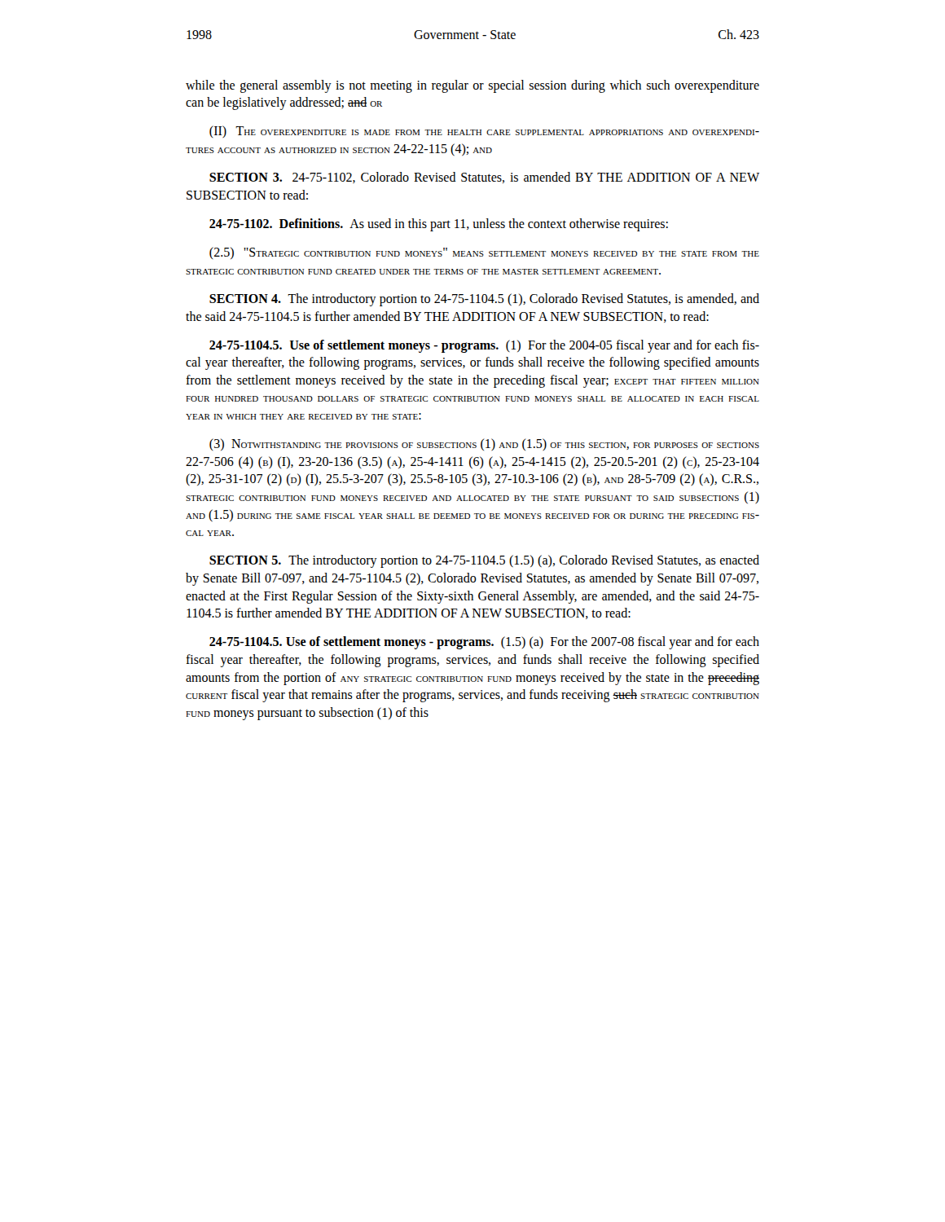1998 Government - State Ch. 423
while the general assembly is not meeting in regular or special session during which such overexpenditure can be legislatively addressed; and or
(II) The overexpenditure is made from the health care supplemental appropriations and overexpenditures account as authorized in section 24-22-115 (4); and
SECTION 3. 24-75-1102, Colorado Revised Statutes, is amended BY THE ADDITION OF A NEW SUBSECTION to read:
24-75-1102. Definitions. As used in this part 11, unless the context otherwise requires:
(2.5) "Strategic contribution fund moneys" means settlement moneys received by the state from the strategic contribution fund created under the terms of the master settlement agreement.
SECTION 4. The introductory portion to 24-75-1104.5 (1), Colorado Revised Statutes, is amended, and the said 24-75-1104.5 is further amended BY THE ADDITION OF A NEW SUBSECTION, to read:
24-75-1104.5. Use of settlement moneys - programs. (1) For the 2004-05 fiscal year and for each fiscal year thereafter, the following programs, services, or funds shall receive the following specified amounts from the settlement moneys received by the state in the preceding fiscal year; except that fifteen million four hundred thousand dollars of strategic contribution fund moneys shall be allocated in each fiscal year in which they are received by the state:
(3) Notwithstanding the provisions of subsections (1) and (1.5) of this section, for purposes of sections 22-7-506 (4) (b) (I), 23-20-136 (3.5) (a), 25-4-1411 (6) (a), 25-4-1415 (2), 25-20.5-201 (2) (c), 25-23-104 (2), 25-31-107 (2) (d) (I), 25.5-3-207 (3), 25.5-8-105 (3), 27-10.3-106 (2) (b), and 28-5-709 (2) (a), C.R.S., strategic contribution fund moneys received and allocated by the state pursuant to said subsections (1) and (1.5) during the same fiscal year shall be deemed to be moneys received for or during the preceding fiscal year.
SECTION 5. The introductory portion to 24-75-1104.5 (1.5) (a), Colorado Revised Statutes, as enacted by Senate Bill 07-097, and 24-75-1104.5 (2), Colorado Revised Statutes, as amended by Senate Bill 07-097, enacted at the First Regular Session of the Sixty-sixth General Assembly, are amended, and the said 24-75-1104.5 is further amended BY THE ADDITION OF A NEW SUBSECTION, to read:
24-75-1104.5. Use of settlement moneys - programs. (1.5) (a) For the 2007-08 fiscal year and for each fiscal year thereafter, the following programs, services, and funds shall receive the following specified amounts from the portion of any strategic contribution fund moneys received by the state in the preceding current fiscal year that remains after the programs, services, and funds receiving such strategic contribution fund moneys pursuant to subsection (1) of this